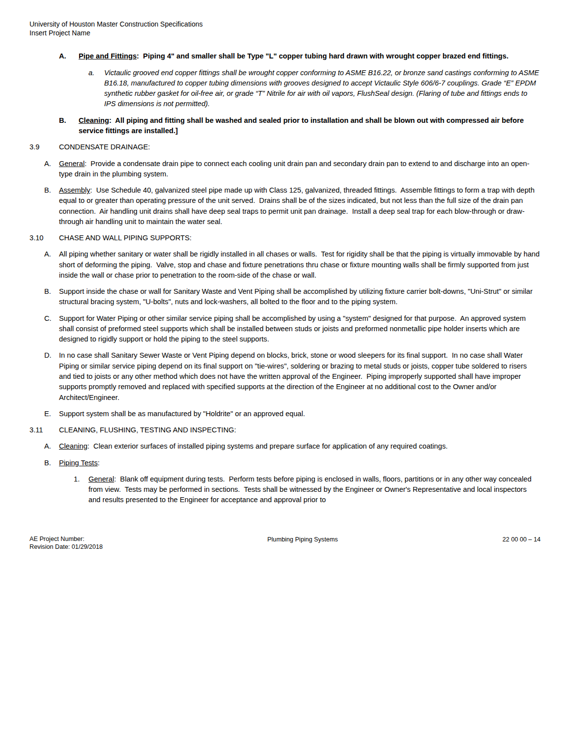University of Houston Master Construction Specifications
Insert Project Name
A.
Pipe and Fittings: Piping 4" and smaller shall be Type "L" copper tubing hard drawn with wrought copper brazed end fittings.
a.
Victaulic grooved end copper fittings shall be wrought copper conforming to ASME B16.22, or bronze sand castings conforming to ASME B16.18, manufactured to copper tubing dimensions with grooves designed to accept Victaulic Style 606/6-7 couplings. Grade “E” EPDM synthetic rubber gasket for oil-free air, or grade “T” Nitrile for air with oil vapors, FlushSeal design. (Flaring of tube and fittings ends to IPS dimensions is not permitted).
B.
Cleaning: All piping and fitting shall be washed and sealed prior to installation and shall be blown out with compressed air before service fittings are installed.]
3.9
CONDENSATE DRAINAGE:
A.
General: Provide a condensate drain pipe to connect each cooling unit drain pan and secondary drain pan to extend to and discharge into an open-type drain in the plumbing system.
B.
Assembly: Use Schedule 40, galvanized steel pipe made up with Class 125, galvanized, threaded fittings. Assemble fittings to form a trap with depth equal to or greater than operating pressure of the unit served. Drains shall be of the sizes indicated, but not less than the full size of the drain pan connection. Air handling unit drains shall have deep seal traps to permit unit pan drainage. Install a deep seal trap for each blow-through or draw-through air handling unit to maintain the water seal.
3.10
CHASE AND WALL PIPING SUPPORTS:
A.
All piping whether sanitary or water shall be rigidly installed in all chases or walls. Test for rigidity shall be that the piping is virtually immovable by hand short of deforming the piping. Valve, stop and chase and fixture penetrations thru chase or fixture mounting walls shall be firmly supported from just inside the wall or chase prior to penetration to the room-side of the chase or wall.
B.
Support inside the chase or wall for Sanitary Waste and Vent Piping shall be accomplished by utilizing fixture carrier bolt-downs, "Uni-Strut" or similar structural bracing system, "U-bolts", nuts and lock-washers, all bolted to the floor and to the piping system.
C.
Support for Water Piping or other similar service piping shall be accomplished by using a "system" designed for that purpose. An approved system shall consist of preformed steel supports which shall be installed between studs or joists and preformed nonmetallic pipe holder inserts which are designed to rigidly support or hold the piping to the steel supports.
D.
In no case shall Sanitary Sewer Waste or Vent Piping depend on blocks, brick, stone or wood sleepers for its final support. In no case shall Water Piping or similar service piping depend on its final support on "tie-wires", soldering or brazing to metal studs or joists, copper tube soldered to risers and tied to joists or any other method which does not have the written approval of the Engineer. Piping improperly supported shall have improper supports promptly removed and replaced with specified supports at the direction of the Engineer at no additional cost to the Owner and/or Architect/Engineer.
E.
Support system shall be as manufactured by "Holdrite" or an approved equal.
3.11
CLEANING, FLUSHING, TESTING AND INSPECTING:
A.
Cleaning: Clean exterior surfaces of installed piping systems and prepare surface for application of any required coatings.
B.
Piping Tests:
1.
General: Blank off equipment during tests. Perform tests before piping is enclosed in walls, floors, partitions or in any other way concealed from view. Tests may be performed in sections. Tests shall be witnessed by the Engineer or Owner's Representative and local inspectors and results presented to the Engineer for acceptance and approval prior to
AE Project Number:
Revision Date: 01/29/2018
Plumbing Piping Systems
22 00 00 – 14